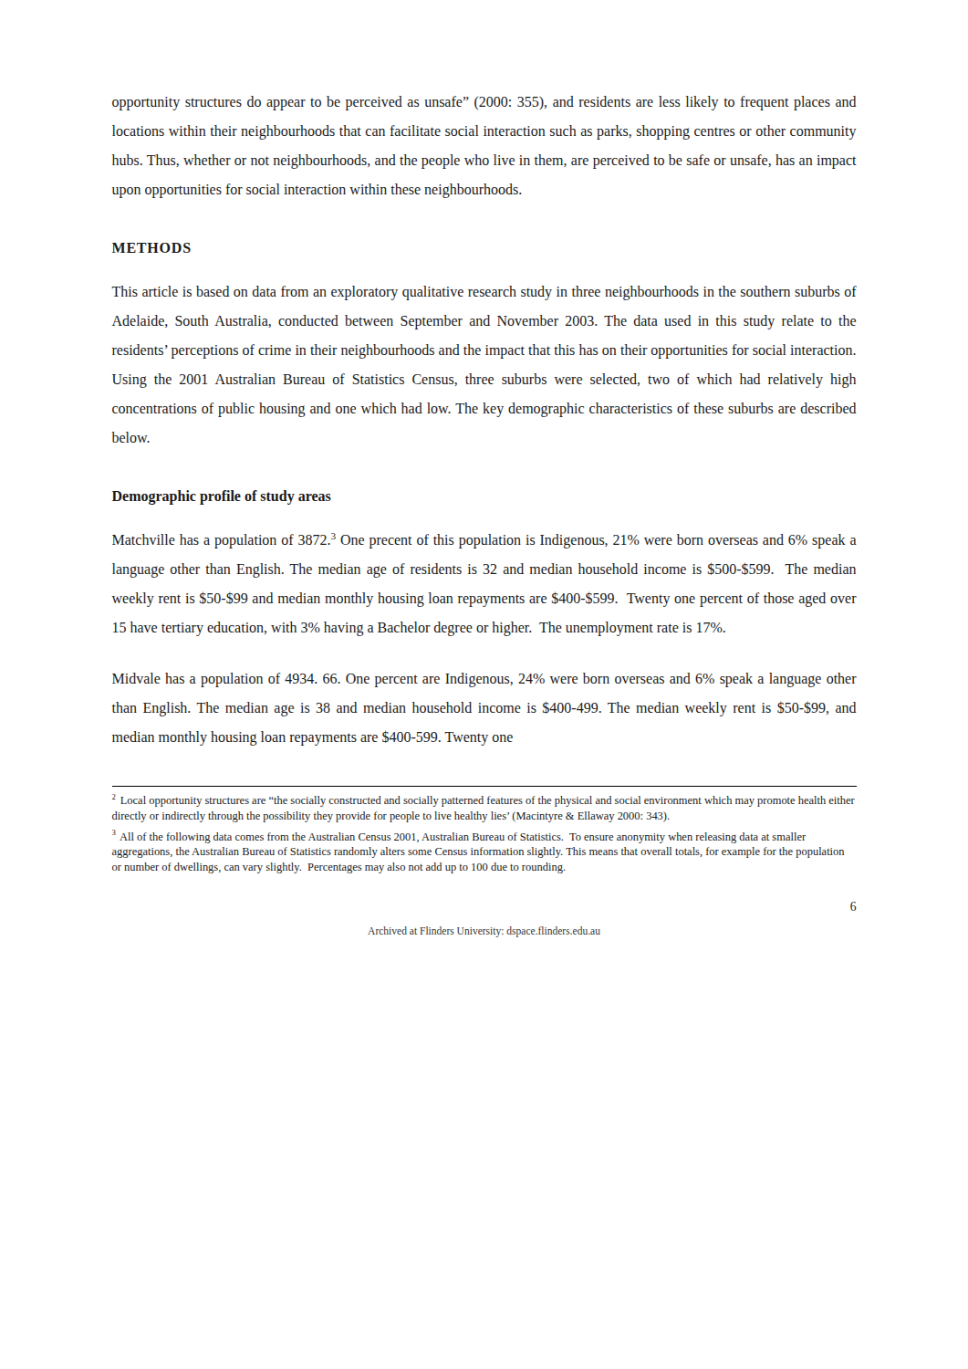opportunity structures do appear to be perceived as unsafe” (2000: 355), and residents are less likely to frequent places and locations within their neighbourhoods that can facilitate social interaction such as parks, shopping centres or other community hubs. Thus, whether or not neighbourhoods, and the people who live in them, are perceived to be safe or unsafe, has an impact upon opportunities for social interaction within these neighbourhoods.
Methods
This article is based on data from an exploratory qualitative research study in three neighbourhoods in the southern suburbs of Adelaide, South Australia, conducted between September and November 2003. The data used in this study relate to the residents’ perceptions of crime in their neighbourhoods and the impact that this has on their opportunities for social interaction. Using the 2001 Australian Bureau of Statistics Census, three suburbs were selected, two of which had relatively high concentrations of public housing and one which had low. The key demographic characteristics of these suburbs are described below.
Demographic profile of study areas
Matchville has a population of 3872.3 One precent of this population is Indigenous, 21% were born overseas and 6% speak a language other than English. The median age of residents is 32 and median household income is $500-$599. The median weekly rent is $50-$99 and median monthly housing loan repayments are $400-$599. Twenty one percent of those aged over 15 have tertiary education, with 3% having a Bachelor degree or higher. The unemployment rate is 17%.
Midvale has a population of 4934. 66. One percent are Indigenous, 24% were born overseas and 6% speak a language other than English. The median age is 38 and median household income is $400-499. The median weekly rent is $50-$99, and median monthly housing loan repayments are $400-599. Twenty one
2 Local opportunity structures are “the socially constructed and socially patterned features of the physical and social environment which may promote health either directly or indirectly through the possibility they provide for people to live healthy lies’ (Macintyre & Ellaway 2000: 343).
3 All of the following data comes from the Australian Census 2001, Australian Bureau of Statistics. To ensure anonymity when releasing data at smaller aggregations, the Australian Bureau of Statistics randomly alters some Census information slightly. This means that overall totals, for example for the population or number of dwellings, can vary slightly. Percentages may also not add up to 100 due to rounding.
6
Archived at Flinders University: dspace.flinders.edu.au